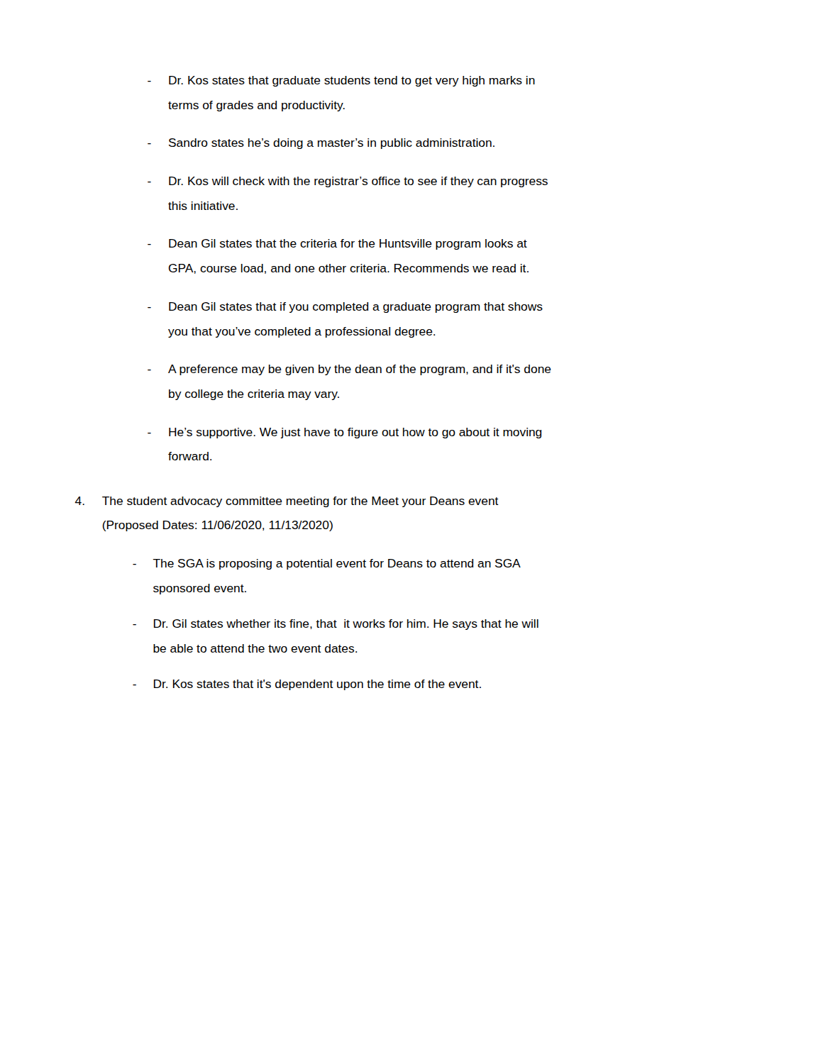Dr. Kos states that graduate students tend to get very high marks in terms of grades and productivity.
Sandro states he’s doing a master’s in public administration.
Dr. Kos will check with the registrar’s office to see if they can progress this initiative.
Dean Gil states that the criteria for the Huntsville program looks at GPA, course load, and one other criteria. Recommends we read it.
Dean Gil states that if you completed a graduate program that shows you that you’ve completed a professional degree.
A preference may be given by the dean of the program, and if it's done by college the criteria may vary.
He’s supportive. We just have to figure out how to go about it moving forward.
4. The student advocacy committee meeting for the Meet your Deans event (Proposed Dates: 11/06/2020, 11/13/2020)
The SGA is proposing a potential event for Deans to attend an SGA sponsored event.
Dr. Gil states whether its fine, that it works for him. He says that he will be able to attend the two event dates.
Dr. Kos states that it's dependent upon the time of the event.